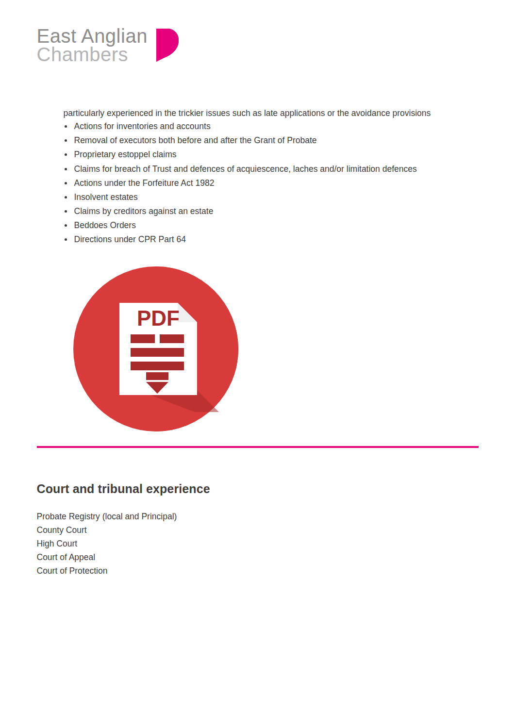East Anglian Chambers
particularly experienced in the trickier issues such as late applications or the avoidance provisions
Actions for inventories and accounts
Removal of executors both before and after the Grant of Probate
Proprietary estoppel claims
Claims for breach of Trust and defences of acquiescence, laches and/or limitation defences
Actions under the Forfeiture Act 1982
Insolvent estates
Claims by creditors against an estate
Beddoes Orders
Directions under CPR Part 64
PDF
Court and tribunal experience
Probate Registry (local and Principal)
County Court
High Court
Court of Appeal
Court of Protection